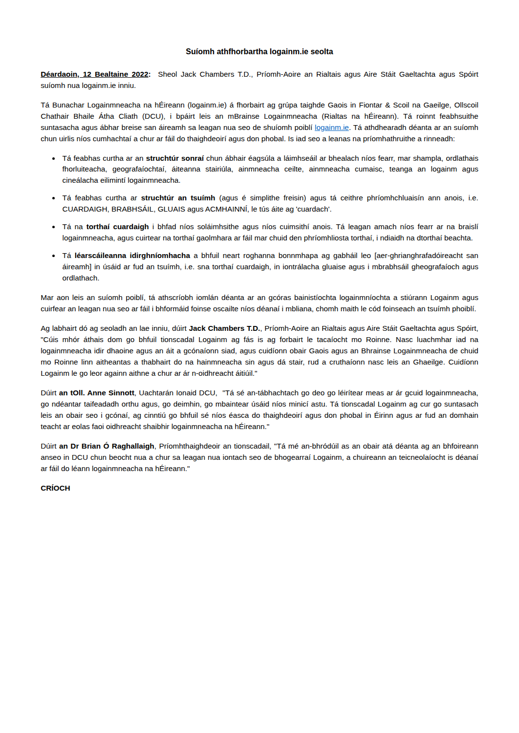Suíomh athfhorbartha logainm.ie seolta
Déardaoin, 12 Bealtaine 2022: Sheol Jack Chambers T.D., Príomh-Aoire an Rialtais agus Aire Stáit Gaeltachta agus Spóirt suíomh nua logainm.ie inniu.
Tá Bunachar Logainmneacha na hÉireann (logainm.ie) á fhorbairt ag grúpa taighde Gaois in Fiontar & Scoil na Gaeilge, Ollscoil Chathair Bhaile Átha Cliath (DCU), i bpáirt leis an mBrainse Logainmneacha (Rialtas na hÉireann). Tá roinnt feabhsuithe suntasacha agus ábhar breise san áireamh sa leagan nua seo de shuíomh poiblí logainm.ie. Tá athdhearadh déanta ar an suíomh chun uirlis níos cumhachtaí a chur ar fáil do thaighdeoirí agus don phobal. Is iad seo a leanas na príomhathruithe a rinneadh:
Tá feabhas curtha ar an struchtúr sonraí chun ábhair éagsúla a láimhseáil ar bhealach níos fearr, mar shampla, ordlathais fhorluiteacha, geografaíochtaí, áiteanna stairiúla, ainmneacha ceilte, ainmneacha cumaisc, teanga an logainm agus cineálacha eilimintí logainmneacha.
Tá feabhas curtha ar struchtúr an tsuímh (agus é simplithe freisin) agus tá ceithre phríomhchluaisín ann anois, i.e. CUARDAIGH, BRABHSÁIL, GLUAIS agus ACMHAINNÍ, le tús áite ag 'cuardach'.
Tá na torthaí cuardaigh i bhfad níos soláimhsithe agus níos cuimsithí anois. Tá leagan amach níos fearr ar na braislí logainmneacha, agus cuirtear na torthaí gaolmhara ar fáil mar chuid den phríomhliosta torthaí, i ndiaidh na dtorthaí beachta.
Tá léarscáileanna idirghníomhacha a bhfuil neart roghanna bonnmhapa ag gabháil leo [aer-ghrianghrafadóireacht san áireamh] in úsáid ar fud an tsuímh, i.e. sna torthaí cuardaigh, in iontrálacha gluaise agus i mbrabhsáil gheografaíoch agus ordlathach.
Mar aon leis an suíomh poiblí, tá athscríobh iomlán déanta ar an gcóras bainistíochta logainmníochta a stiúrann Logainm agus cuirfear an leagan nua seo ar fáil i bhformáid foinse oscailte níos déanaí i mbliana, chomh maith le cód foinseach an tsuímh phoiblí.
Ag labhairt dó ag seoladh an lae inniu, dúirt Jack Chambers T.D., Príomh-Aoire an Rialtais agus Aire Stáit Gaeltachta agus Spóirt, "Cúis mhór áthais dom go bhfuil tionscadal Logainm ag fás is ag forbairt le tacaíocht mo Roinne. Nasc luachmhar iad na logainmneacha idir dhaoine agus an áit a gcónaíonn siad, agus cuidíonn obair Gaois agus an Bhrainse Logainmneacha de chuid mo Roinne linn aitheantas a thabhairt do na hainmneacha sin agus dá stair, rud a cruthaíonn nasc leis an Ghaeilge. Cuidíonn Logainm le go leor againn aithne a chur ar ár n-oidhreacht áitiúil."
Dúirt an tOll. Anne Sinnott, Uachtarán Ionaid DCU, "Tá sé an-tábhachtach go deo go léirítear meas ar ár gcuid logainmneacha, go ndéantar taifeadadh orthu agus, go deimhin, go mbaintear úsáid níos minicí astu. Tá tionscadal Logainm ag cur go suntasach leis an obair seo i gcónaí, ag cinntiú go bhfuil sé níos éasca do thaighdeoirí agus don phobal in Éirinn agus ar fud an domhain teacht ar eolas faoi oidhreacht shaibhir logainmneacha na hÉireann."
Dúirt an Dr Brian Ó Raghallaigh, Príomhthaighdeoir an tionscadail, "Tá mé an-bhródúil as an obair atá déanta ag an bhfoireann anseo in DCU chun beocht nua a chur sa leagan nua iontach seo de bhogearraí Logainm, a chuireann an teicneolaíocht is déanaí ar fáil do léann logainmneacha na hÉireann."
CRÍOCH